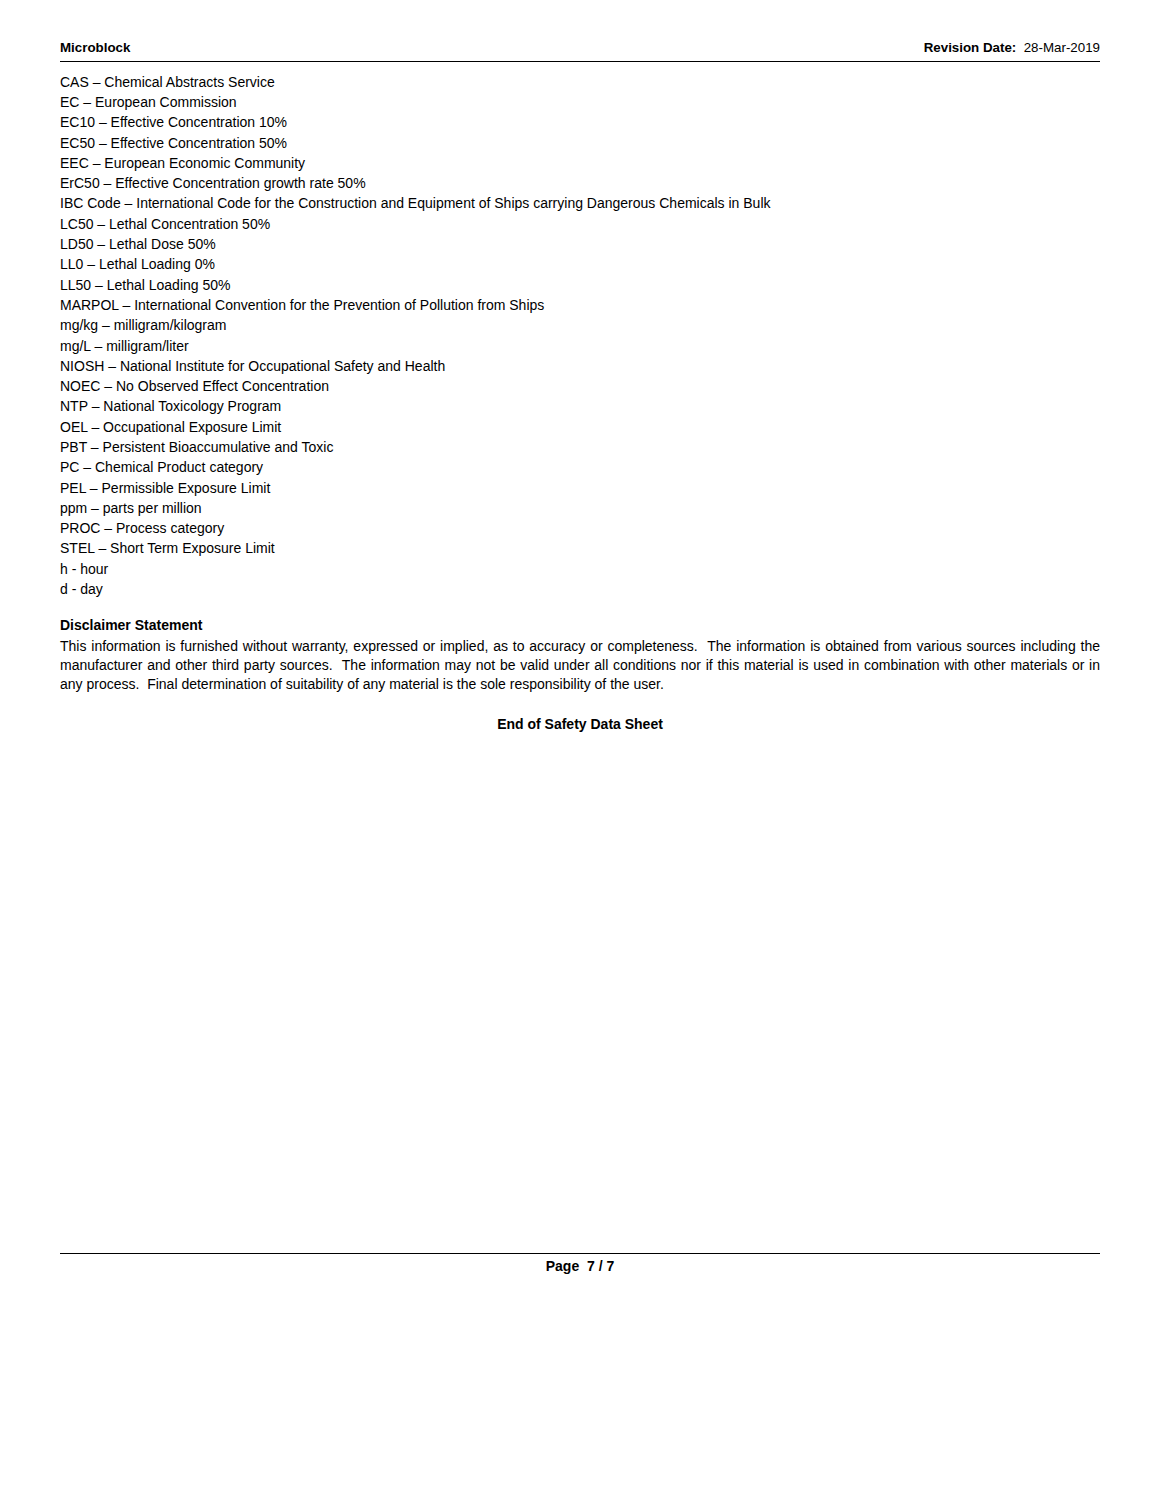Microblock Revision Date: 28-Mar-2019
CAS – Chemical Abstracts Service
EC – European Commission
EC10 – Effective Concentration 10%
EC50 – Effective Concentration 50%
EEC – European Economic Community
ErC50 – Effective Concentration growth rate 50%
IBC Code – International Code for the Construction and Equipment of Ships carrying Dangerous Chemicals in Bulk
LC50 – Lethal Concentration 50%
LD50 – Lethal Dose 50%
LL0 – Lethal Loading 0%
LL50 – Lethal Loading 50%
MARPOL – International Convention for the Prevention of Pollution from Ships
mg/kg – milligram/kilogram
mg/L – milligram/liter
NIOSH – National Institute for Occupational Safety and Health
NOEC – No Observed Effect Concentration
NTP – National Toxicology Program
OEL – Occupational Exposure Limit
PBT – Persistent Bioaccumulative and Toxic
PC – Chemical Product category
PEL – Permissible Exposure Limit
ppm – parts per million
PROC – Process category
STEL – Short Term Exposure Limit
h - hour
d - day
Disclaimer Statement
This information is furnished without warranty, expressed or implied, as to accuracy or completeness. The information is obtained from various sources including the manufacturer and other third party sources. The information may not be valid under all conditions nor if this material is used in combination with other materials or in any process. Final determination of suitability of any material is the sole responsibility of the user.
End of Safety Data Sheet
Page 7 / 7